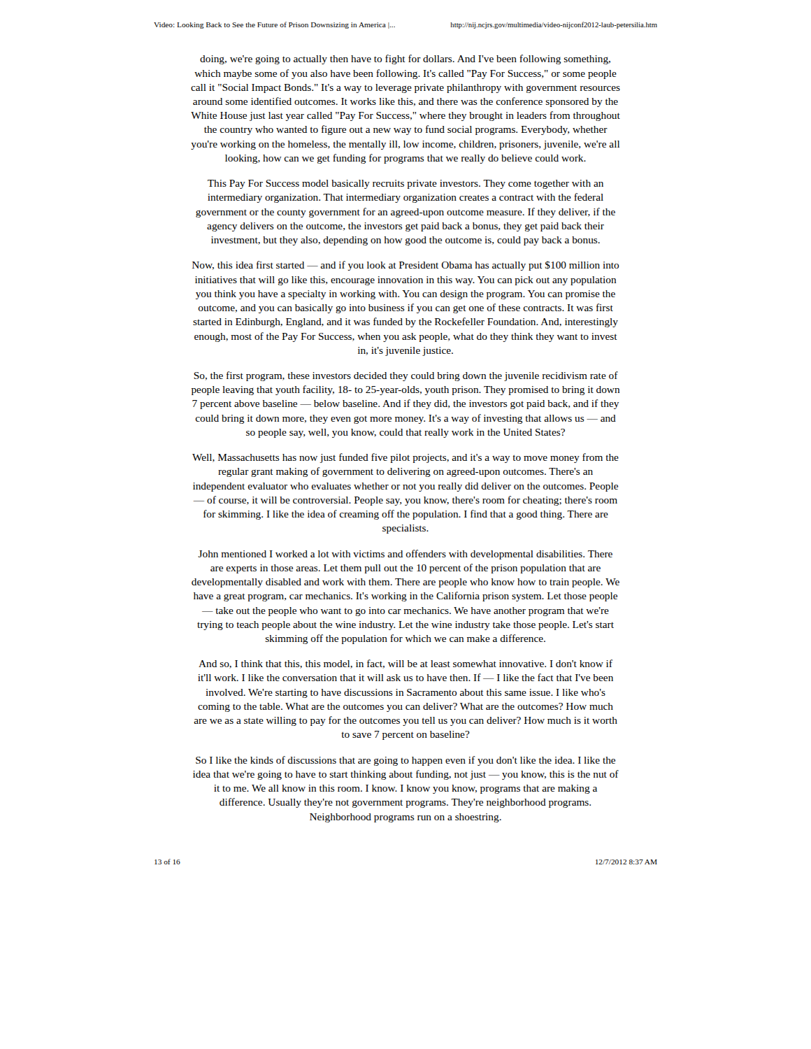Video: Looking Back to See the Future of Prison Downsizing in America |... http://nij.ncjrs.gov/multimedia/video-nijconf2012-laub-petersilia.htm
doing, we're going to actually then have to fight for dollars. And I've been following something, which maybe some of you also have been following. It's called "Pay For Success," or some people call it "Social Impact Bonds." It's a way to leverage private philanthropy with government resources around some identified outcomes. It works like this, and there was the conference sponsored by the White House just last year called "Pay For Success," where they brought in leaders from throughout the country who wanted to figure out a new way to fund social programs. Everybody, whether you're working on the homeless, the mentally ill, low income, children, prisoners, juvenile, we're all looking, how can we get funding for programs that we really do believe could work.
This Pay For Success model basically recruits private investors. They come together with an intermediary organization. That intermediary organization creates a contract with the federal government or the county government for an agreed-upon outcome measure. If they deliver, if the agency delivers on the outcome, the investors get paid back a bonus, they get paid back their investment, but they also, depending on how good the outcome is, could pay back a bonus.
Now, this idea first started — and if you look at President Obama has actually put $100 million into initiatives that will go like this, encourage innovation in this way. You can pick out any population you think you have a specialty in working with. You can design the program. You can promise the outcome, and you can basically go into business if you can get one of these contracts. It was first started in Edinburgh, England, and it was funded by the Rockefeller Foundation. And, interestingly enough, most of the Pay For Success, when you ask people, what do they think they want to invest in, it's juvenile justice.
So, the first program, these investors decided they could bring down the juvenile recidivism rate of people leaving that youth facility, 18- to 25-year-olds, youth prison. They promised to bring it down 7 percent above baseline — below baseline. And if they did, the investors got paid back, and if they could bring it down more, they even got more money. It's a way of investing that allows us — and so people say, well, you know, could that really work in the United States?
Well, Massachusetts has now just funded five pilot projects, and it's a way to move money from the regular grant making of government to delivering on agreed-upon outcomes. There's an independent evaluator who evaluates whether or not you really did deliver on the outcomes. People — of course, it will be controversial. People say, you know, there's room for cheating; there's room for skimming. I like the idea of creaming off the population. I find that a good thing. There are specialists.
John mentioned I worked a lot with victims and offenders with developmental disabilities. There are experts in those areas. Let them pull out the 10 percent of the prison population that are developmentally disabled and work with them. There are people who know how to train people. We have a great program, car mechanics. It's working in the California prison system. Let those people — take out the people who want to go into car mechanics. We have another program that we're trying to teach people about the wine industry. Let the wine industry take those people. Let's start skimming off the population for which we can make a difference.
And so, I think that this, this model, in fact, will be at least somewhat innovative. I don't know if it'll work. I like the conversation that it will ask us to have then. If — I like the fact that I've been involved. We're starting to have discussions in Sacramento about this same issue. I like who's coming to the table. What are the outcomes you can deliver? What are the outcomes? How much are we as a state willing to pay for the outcomes you tell us you can deliver? How much is it worth to save 7 percent on baseline?
So I like the kinds of discussions that are going to happen even if you don't like the idea. I like the idea that we're going to have to start thinking about funding, not just — you know, this is the nut of it to me. We all know in this room. I know. I know you know, programs that are making a difference. Usually they're not government programs. They're neighborhood programs. Neighborhood programs run on a shoestring.
13 of 16 12/7/2012 8:37 AM